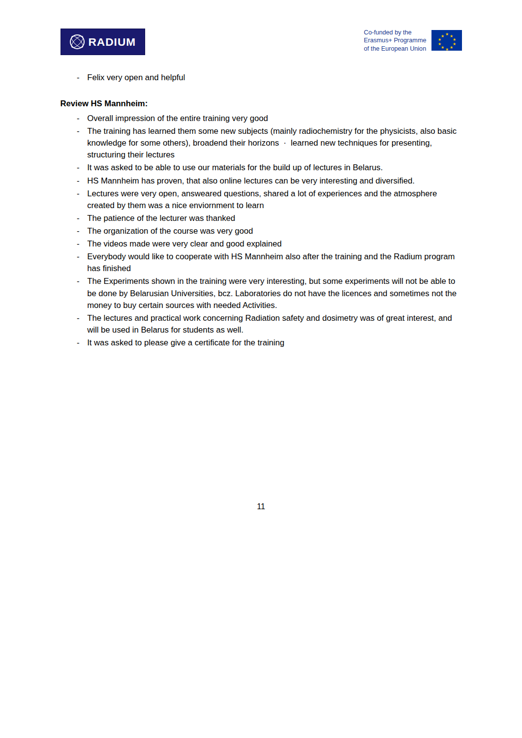RADIUM
Co-funded by the
Erasmus+ Programme
of the European Union
★ ★ ★ ★ ★ ★ ★ ★ ★ ★
Felix very open and helpful
Review HS Mannheim:
Overall impression of the entire training very good
The training has learned them some new subjects (mainly radiochemistry for the physicists, also basic knowledge for some others), broadend their horizons · learned new techniques for presenting, structuring their lectures
It was asked to be able to use our materials for the build up of lectures in Belarus.
HS Mannheim has proven, that also online lectures can be very interesting and diversified.
Lectures were very open, answeared questions, shared a lot of experiences and the atmosphere created by them was a nice enviornment to learn
The patience of the lecturer was thanked
The organization of the course was very good
The videos made were very clear and good explained
Everybody would like to cooperate with HS Mannheim also after the training and the Radium program has finished
The Experiments shown in the training were very interesting, but some experiments will not be able to be done by Belarusian Universities, bcz. Laboratories do not have the licences and sometimes not the money to buy certain sources with needed Activities.
The lectures and practical work concerning Radiation safety and dosimetry was of great interest, and will be used in Belarus for students as well.
It was asked to please give a certificate for the training
11